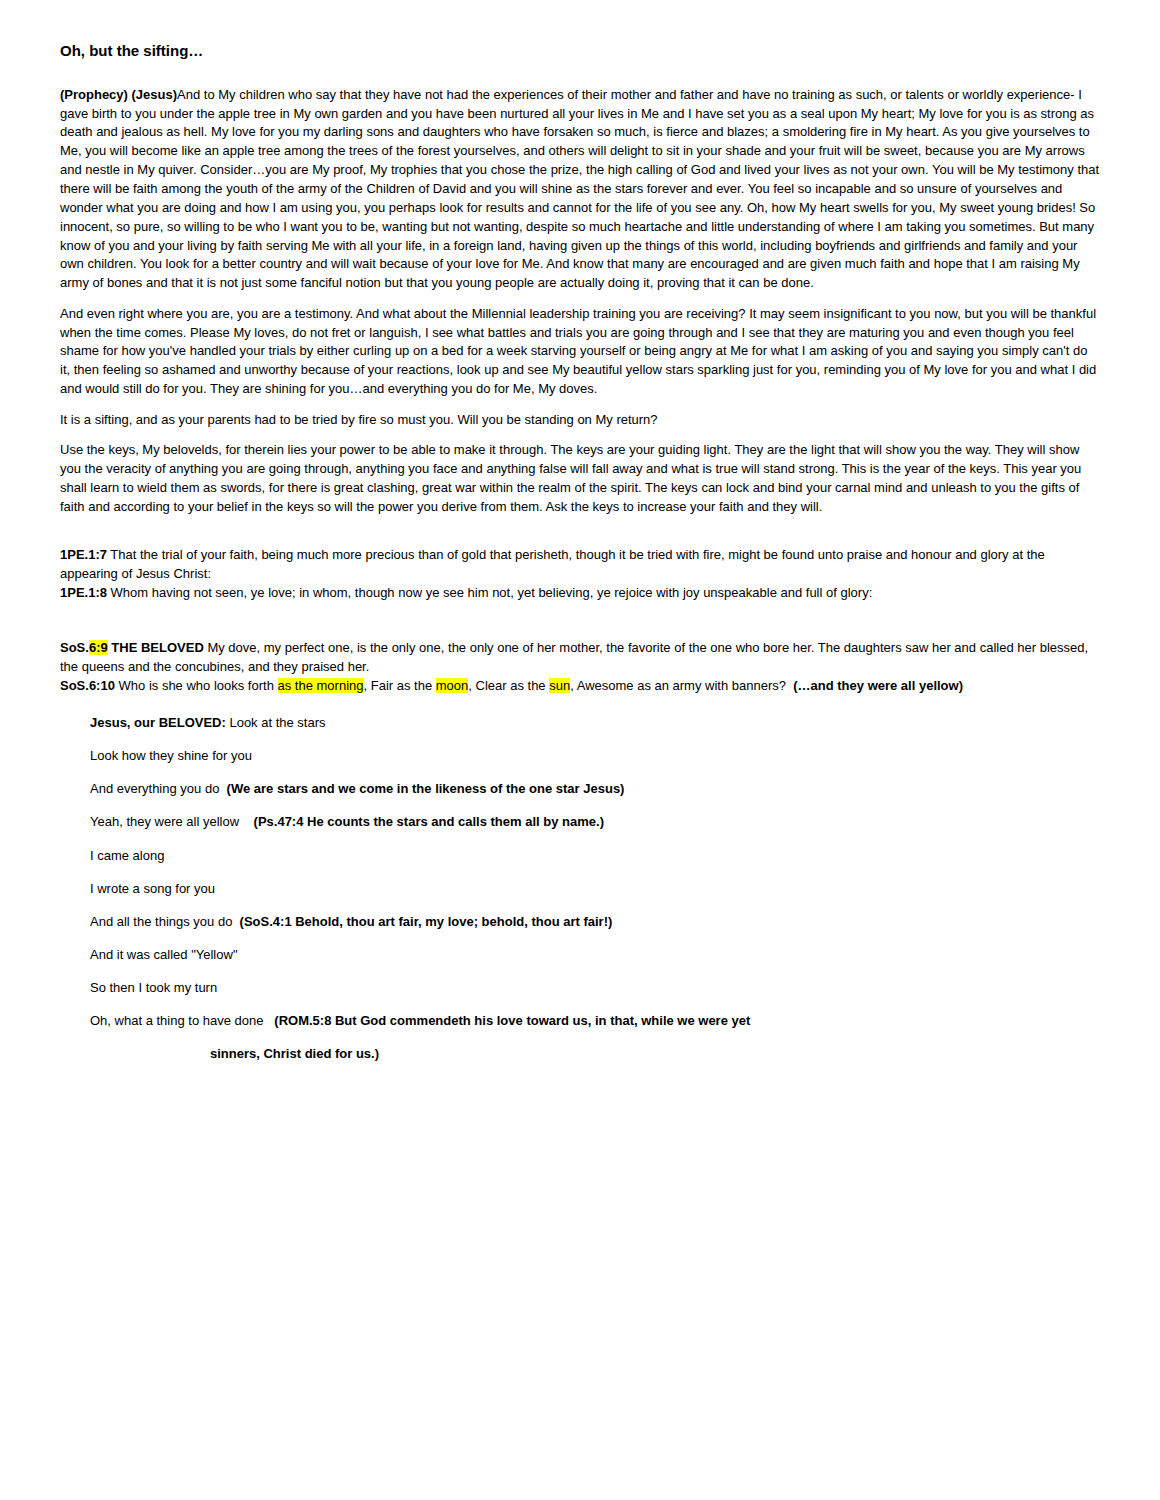Oh, but the sifting…
(Prophecy) (Jesus) And to My children who say that they have not had the experiences of their mother and father and have no training as such, or talents or worldly experience- I gave birth to you under the apple tree in My own garden and you have been nurtured all your lives in Me and I have set you as a seal upon My heart; My love for you is as strong as death and jealous as hell. My love for you my darling sons and daughters who have forsaken so much, is fierce and blazes; a smoldering fire in My heart. As you give yourselves to Me, you will become like an apple tree among the trees of the forest yourselves, and others will delight to sit in your shade and your fruit will be sweet, because you are My arrows and nestle in My quiver. Consider…you are My proof, My trophies that you chose the prize, the high calling of God and lived your lives as not your own. You will be My testimony that there will be faith among the youth of the army of the Children of David and you will shine as the stars forever and ever. You feel so incapable and so unsure of yourselves and wonder what you are doing and how I am using you, you perhaps look for results and cannot for the life of you see any. Oh, how My heart swells for you, My sweet young brides! So innocent, so pure, so willing to be who I want you to be, wanting but not wanting, despite so much heartache and little understanding of where I am taking you sometimes. But many know of you and your living by faith serving Me with all your life, in a foreign land, having given up the things of this world, including boyfriends and girlfriends and family and your own children. You look for a better country and will wait because of your love for Me. And know that many are encouraged and are given much faith and hope that I am raising My army of bones and that it is not just some fanciful notion but that you young people are actually doing it, proving that it can be done.
And even right where you are, you are a testimony. And what about the Millennial leadership training you are receiving? It may seem insignificant to you now, but you will be thankful when the time comes. Please My loves, do not fret or languish, I see what battles and trials you are going through and I see that they are maturing you and even though you feel shame for how you've handled your trials by either curling up on a bed for a week starving yourself or being angry at Me for what I am asking of you and saying you simply can't do it, then feeling so ashamed and unworthy because of your reactions, look up and see My beautiful yellow stars sparkling just for you, reminding you of My love for you and what I did and would still do for you. They are shining for you…and everything you do for Me, My doves.
It is a sifting, and as your parents had to be tried by fire so must you. Will you be standing on My return?
Use the keys, My belovelds, for therein lies your power to be able to make it through. The keys are your guiding light. They are the light that will show you the way. They will show you the veracity of anything you are going through, anything you face and anything false will fall away and what is true will stand strong. This is the year of the keys. This year you shall learn to wield them as swords, for there is great clashing, great war within the realm of the spirit. The keys can lock and bind your carnal mind and unleash to you the gifts of faith and according to your belief in the keys so will the power you derive from them. Ask the keys to increase your faith and they will.
1PE.1:7 That the trial of your faith, being much more precious than of gold that perisheth, though it be tried with fire, might be found unto praise and honour and glory at the appearing of Jesus Christ:
1PE.1:8 Whom having not seen, ye love; in whom, though now ye see him not, yet believing, ye rejoice with joy unspeakable and full of glory:
SoS.6:9 THE BELOVED My dove, my perfect one, is the only one, the only one of her mother, the favorite of the one who bore her. The daughters saw her and called her blessed, the queens and the concubines, and they praised her.
SoS.6:10 Who is she who looks forth as the morning, Fair as the moon, Clear as the sun, Awesome as an army with banners? (…and they were all yellow)
Jesus, our BELOVED: Look at the stars
Look how they shine for you
And everything you do (We are stars and we come in the likeness of the one star Jesus)
Yeah, they were all yellow (Ps.47:4 He counts the stars and calls them all by name.)
I came along
I wrote a song for you
And all the things you do (SoS.4:1 Behold, thou art fair, my love; behold, thou art fair!)
And it was called "Yellow"
So then I took my turn
Oh, what a thing to have done (ROM.5:8 But God commendeth his love toward us, in that, while we were yet
sinners, Christ died for us.)